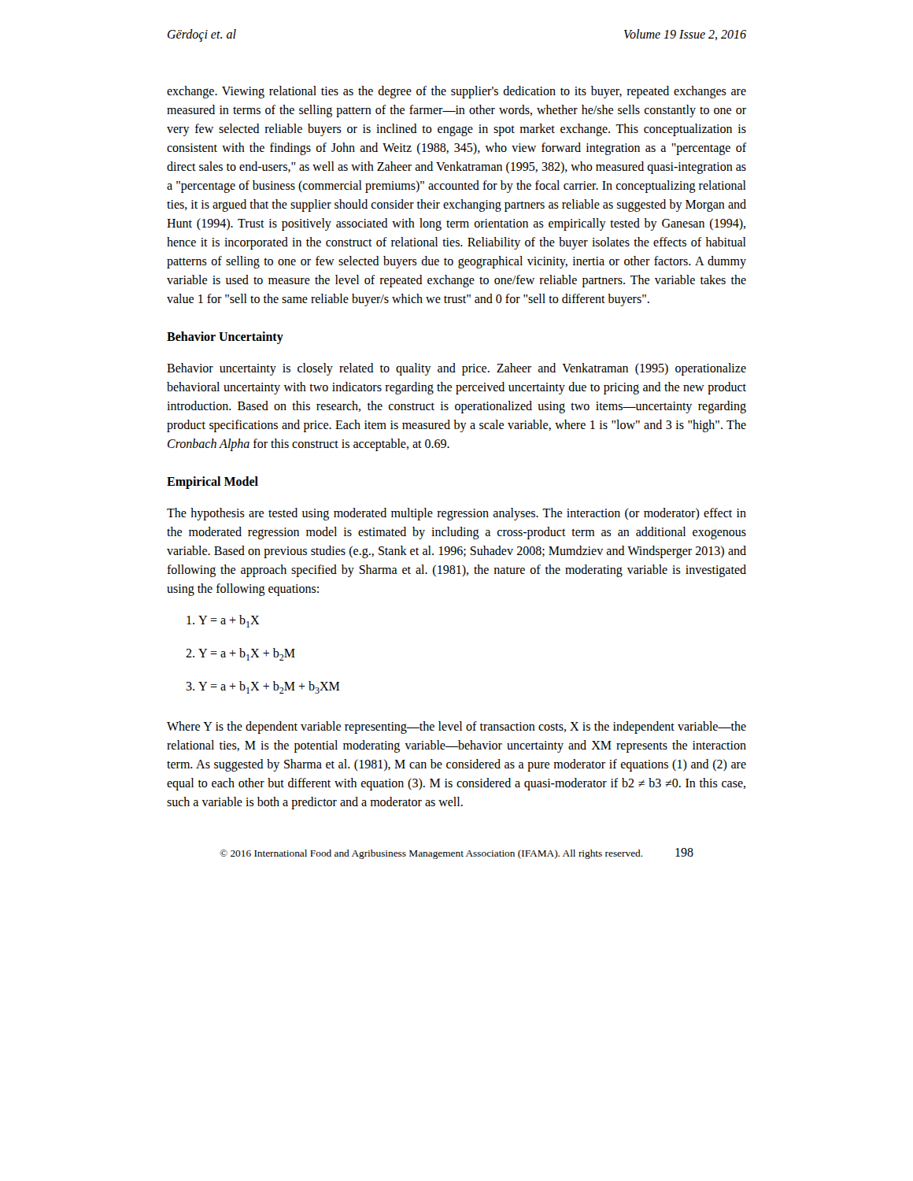Gërdoçi et. al Volume 19 Issue 2, 2016
exchange. Viewing relational ties as the degree of the supplier's dedication to its buyer, repeated exchanges are measured in terms of the selling pattern of the farmer—in other words, whether he/she sells constantly to one or very few selected reliable buyers or is inclined to engage in spot market exchange. This conceptualization is consistent with the findings of John and Weitz (1988, 345), who view forward integration as a "percentage of direct sales to end-users," as well as with Zaheer and Venkatraman (1995, 382), who measured quasi-integration as a "percentage of business (commercial premiums)" accounted for by the focal carrier. In conceptualizing relational ties, it is argued that the supplier should consider their exchanging partners as reliable as suggested by Morgan and Hunt (1994). Trust is positively associated with long term orientation as empirically tested by Ganesan (1994), hence it is incorporated in the construct of relational ties. Reliability of the buyer isolates the effects of habitual patterns of selling to one or few selected buyers due to geographical vicinity, inertia or other factors. A dummy variable is used to measure the level of repeated exchange to one/few reliable partners. The variable takes the value 1 for "sell to the same reliable buyer/s which we trust" and 0 for "sell to different buyers".
Behavior Uncertainty
Behavior uncertainty is closely related to quality and price. Zaheer and Venkatraman (1995) operationalize behavioral uncertainty with two indicators regarding the perceived uncertainty due to pricing and the new product introduction. Based on this research, the construct is operationalized using two items—uncertainty regarding product specifications and price. Each item is measured by a scale variable, where 1 is "low" and 3 is "high". The Cronbach Alpha for this construct is acceptable, at 0.69.
Empirical Model
The hypothesis are tested using moderated multiple regression analyses. The interaction (or moderator) effect in the moderated regression model is estimated by including a cross-product term as an additional exogenous variable. Based on previous studies (e.g., Stank et al. 1996; Suhadev 2008; Mumdziev and Windsperger 2013) and following the approach specified by Sharma et al. (1981), the nature of the moderating variable is investigated using the following equations:
Y = a + b1X
Y = a + b1X + b2M
Y = a + b1X + b2M + b3XM
Where Y is the dependent variable representing—the level of transaction costs, X is the independent variable—the relational ties, M is the potential moderating variable—behavior uncertainty and XM represents the interaction term. As suggested by Sharma et al. (1981), M can be considered as a pure moderator if equations (1) and (2) are equal to each other but different with equation (3). M is considered a quasi-moderator if b2 ≠ b3 ≠0. In this case, such a variable is both a predictor and a moderator as well.
© 2016 International Food and Agribusiness Management Association (IFAMA). All rights reserved. 198